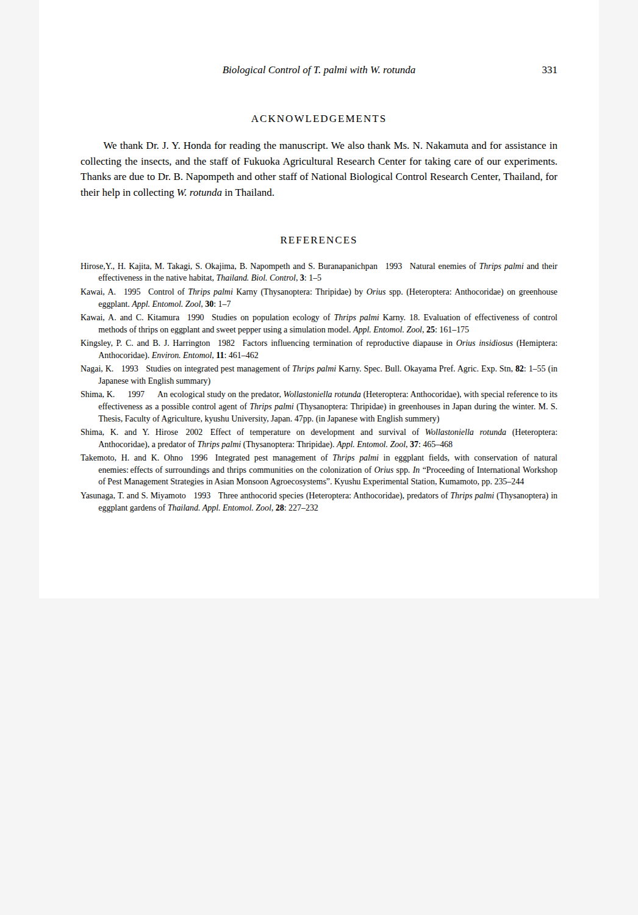Biological Control of T. palmi with W. rotunda 331
ACKNOWLEDGEMENTS
We thank Dr. J. Y. Honda for reading the manuscript. We also thank Ms. N. Nakamuta and for assistance in collecting the insects, and the staff of Fukuoka Agricultural Research Center for taking care of our experiments. Thanks are due to Dr. B. Napompeth and other staff of National Biological Control Research Center, Thailand, for their help in collecting W. rotunda in Thailand.
REFERENCES
Hirose,Y., H. Kajita, M. Takagi, S. Okajima, B. Napompeth and S. Buranapanichpan 1993 Natural enemies of Thrips palmi and their effectiveness in the native habitat, Thailand. Biol. Control, 3: 1–5
Kawai, A. 1995 Control of Thrips palmi Karny (Thysanoptera: Thripidae) by Orius spp. (Heteroptera: Anthocoridae) on greenhouse eggplant. Appl. Entomol. Zool, 30: 1–7
Kawai, A. and C. Kitamura 1990 Studies on population ecology of Thrips palmi Karny. 18. Evaluation of effectiveness of control methods of thrips on eggplant and sweet pepper using a simulation model. Appl. Entomol. Zool, 25: 161–175
Kingsley, P. C. and B. J. Harrington 1982 Factors influencing termination of reproductive diapause in Orius insidiosus (Hemiptera: Anthocoridae). Environ. Entomol, 11: 461–462
Nagai, K. 1993 Studies on integrated pest management of Thrips palmi Karny. Spec. Bull. Okayama Pref. Agric. Exp. Stn, 82: 1–55 (in Japanese with English summary)
Shima, K. 1997 An ecological study on the predator, Wollastoniella rotunda (Heteroptera: Anthocoridae), with special reference to its effectiveness as a possible control agent of Thrips palmi (Thysanoptera: Thripidae) in greenhouses in Japan during the winter. M. S. Thesis, Faculty of Agriculture, kyushu University, Japan. 47pp. (in Japanese with English summery)
Shima, K. and Y. Hirose 2002 Effect of temperature on development and survival of Wollastoniella rotunda (Heteroptera: Anthocoridae), a predator of Thrips palmi (Thysanoptera: Thripidae). Appl. Entomol. Zool, 37: 465–468
Takemoto, H. and K. Ohno 1996 Integrated pest management of Thrips palmi in eggplant fields, with conservation of natural enemies: effects of surroundings and thrips communities on the colonization of Orius spp. In “Proceeding of International Workshop of Pest Management Strategies in Asian Monsoon Agroecosystems”. Kyushu Experimental Station, Kumamoto, pp. 235–244
Yasunaga, T. and S. Miyamoto 1993 Three anthocorid species (Heteroptera: Anthocoridae), predators of Thrips palmi (Thysanoptera) in eggplant gardens of Thailand. Appl. Entomol. Zool, 28: 227–232